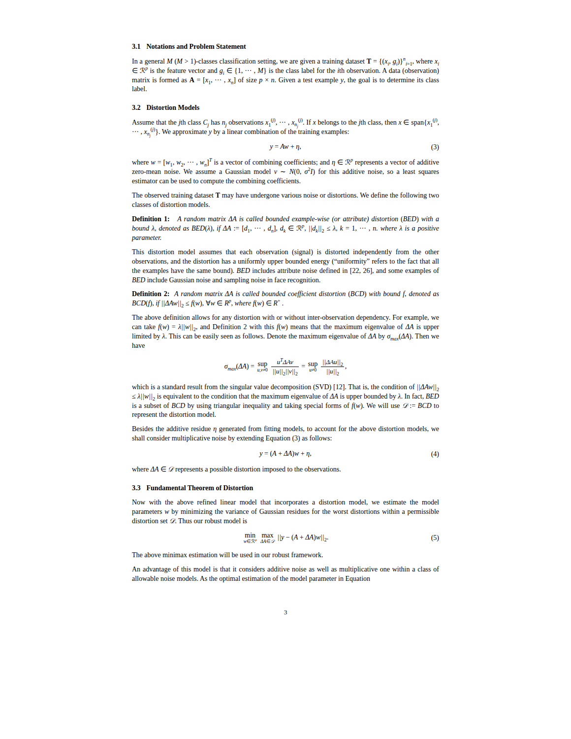3.1 Notations and Problem Statement
In a general M (M > 1)-classes classification setting, we are given a training dataset T = {(xi, gi)}ni=1, where xi ∈ ℛp is the feature vector and gi ∈ {1, ··· , M} is the class label for the ith observation. A data (observation) matrix is formed as A = [x1, ··· , xn] of size p × n. Given a test example y, the goal is to determine its class label.
3.2 Distortion Models
Assume that the jth class Cj has nj observations x1(j), ··· , xnj(j). If x belongs to the jth class, then x ∈ span{x1(j), ··· , xnj(j)}. We approximate y by a linear combination of the training examples:
y = Aw + η, (3)
where w = [w1, w2, ··· , wn]T is a vector of combining coefficients; and η ∈ ℛp represents a vector of additive zero-mean noise. We assume a Gaussian model v ∼ N(0, σ2I) for this additive noise, so a least squares estimator can be used to compute the combining coefficients.
The observed training dataset T may have undergone various noise or distortions. We define the following two classes of distortion models.
Definition 1: A random matrix ΔA is called bounded example-wise (or attribute) distortion (BED) with a bound λ, denoted as BED(λ), if ΔA := [d1, ··· , dn], dk ∈ ℛp, ||dk||2 ≤ λ, k = 1, ··· , n. where λ is a positive parameter.
This distortion model assumes that each observation (signal) is distorted independently from the other observations, and the distortion has a uniformly upper bounded energy (“uniformity” refers to the fact that all the examples have the same bound). BED includes attribute noise defined in [22, 26], and some examples of BED include Gaussian noise and sampling noise in face recognition.
Definition 2: A random matrix ΔA is called bounded coefficient distortion (BCD) with bound f, denoted as BCD(f), if ||ΔAw||2 ≤ f(w), ∀w ∈ Rp, where f(w) ∈ R+ .
The above definition allows for any distortion with or without inter-observation dependency. For example, we can take f(w) = λ||w||2, and Definition 2 with this f(w) means that the maximum eigenvalue of ΔA is upper limited by λ. This can be easily seen as follows. Denote the maximum eigenvalue of ΔA by σmax(ΔA). Then we have
σmax(ΔA) = sup u,v≠0 uTΔAv||u||2||v||2 = sup u≠0 ||ΔAu||2||u||2,
which is a standard result from the singular value decomposition (SVD) [12]. That is, the condition of ||ΔAw||2 ≤ λ||w||2 is equivalent to the condition that the maximum eigenvalue of ΔA is upper bounded by λ. In fact, BED is a subset of BCD by using triangular inequality and taking special forms of f(w). We will use 𝒟 := BCD to represent the distortion model.
Besides the additive residue η generated from fitting models, to account for the above distortion models, we shall consider multiplicative noise by extending Equation (3) as follows:
y = (A + ΔA)w + η, (4)
where ΔA ∈ 𝒟 represents a possible distortion imposed to the observations.
3.3 Fundamental Theorem of Distortion
Now with the above refined linear model that incorporates a distortion model, we estimate the model parameters w by minimizing the variance of Gaussian residues for the worst distortions within a permissible distortion set 𝒟. Thus our robust model is
min w∈ℛp max ΔA∈𝒟 ||y − (A + ΔA)w||2. (5)
The above minimax estimation will be used in our robust framework.
An advantage of this model is that it considers additive noise as well as multiplicative one within a class of allowable noise models. As the optimal estimation of the model parameter in Equation
3